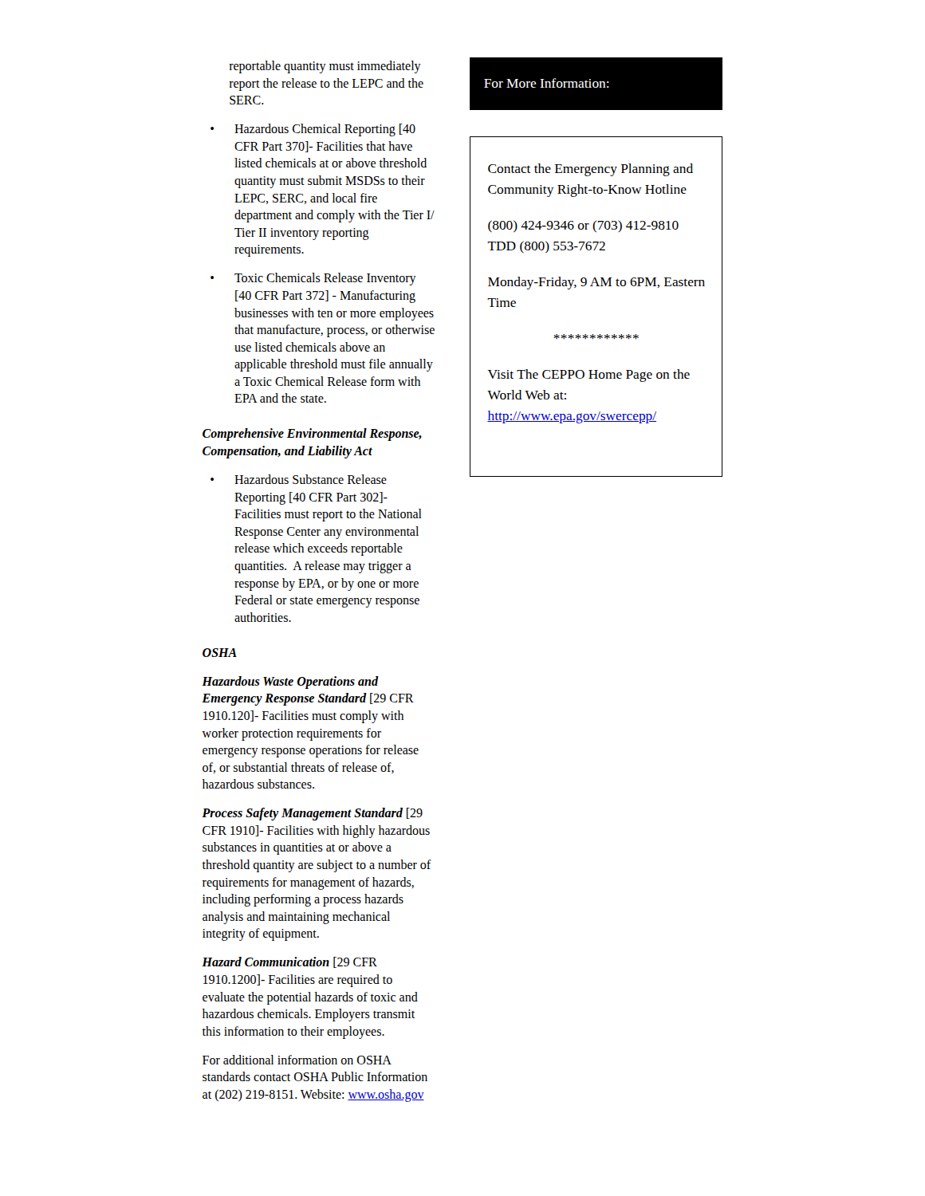reportable quantity must immediately report the release to the LEPC and the SERC.
• Hazardous Chemical Reporting [40 CFR Part 370]- Facilities that have listed chemicals at or above threshold quantity must submit MSDSs to their LEPC, SERC, and local fire department and comply with the Tier I/ Tier II inventory reporting requirements.
• Toxic Chemicals Release Inventory [40 CFR Part 372] - Manufacturing businesses with ten or more employees that manufacture, process, or otherwise use listed chemicals above an applicable threshold must file annually a Toxic Chemical Release form with EPA and the state.
Comprehensive Environmental Response, Compensation, and Liability Act
• Hazardous Substance Release Reporting [40 CFR Part 302]- Facilities must report to the National Response Center any environmental release which exceeds reportable quantities. A release may trigger a response by EPA, or by one or more Federal or state emergency response authorities.
OSHA
Hazardous Waste Operations and Emergency Response Standard [29 CFR 1910.120]- Facilities must comply with worker protection requirements for emergency response operations for release of, or substantial threats of release of, hazardous substances.
Process Safety Management Standard [29 CFR 1910]- Facilities with highly hazardous substances in quantities at or above a threshold quantity are subject to a number of requirements for management of hazards, including performing a process hazards analysis and maintaining mechanical integrity of equipment.
Hazard Communication [29 CFR 1910.1200]- Facilities are required to evaluate the potential hazards of toxic and hazardous chemicals. Employers transmit this information to their employees.
For additional information on OSHA standards contact OSHA Public Information at (202) 219-8151. Website: www.osha.gov
For More Information:
Contact the Emergency Planning and Community Right-to-Know Hotline
(800) 424-9346 or (703) 412-9810
TDD (800) 553-7672
Monday-Friday, 9 AM to 6PM, Eastern Time
************
Visit The CEPPO Home Page on the World Web at: http://www.epa.gov/swercepp/